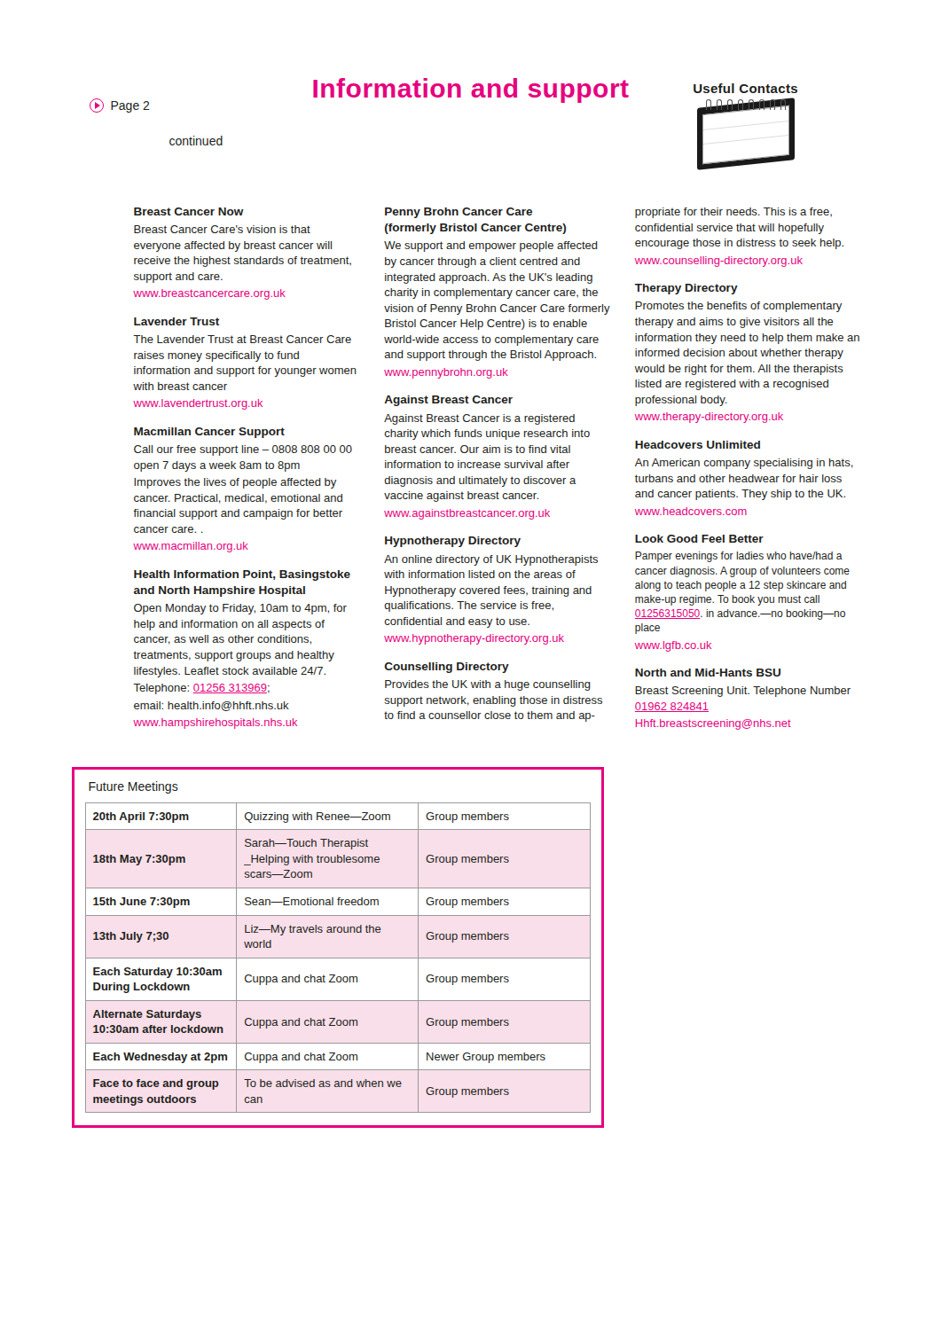Page 2
continued
Information and support
Useful Contacts
Breast Cancer Now
Breast Cancer Care's vision is that everyone affected by breast cancer will receive the highest standards of treatment, support and care.
www.breastcancercare.org.uk
Lavender Trust
The Lavender Trust at Breast Cancer Care raises money specifically to fund information and support for younger women with breast cancer
www.lavendertrust.org.uk
Macmillan Cancer Support
Call our free support line – 0808 808 00 00 open 7 days a week 8am to 8pm
Improves the lives of people affected by cancer. Practical, medical, emotional and financial support and campaign for better cancer care. .
www.macmillan.org.uk
Health Information Point, Basingstoke and North Hampshire Hospital
Open Monday to Friday, 10am to 4pm, for help and information on all aspects of cancer, as well as other conditions, treatments, support groups and healthy lifestyles. Leaflet stock available 24/7.
Telephone: 01256 313969;
email: health.info@hhft.nhs.uk
www.hampshirehospitals.nhs.uk
Penny Brohn Cancer Care
(formerly Bristol Cancer Centre)
We support and empower people affected by cancer through a client centred and integrated approach. As the UK's leading charity in complementary cancer care, the vision of Penny Brohn Cancer Care formerly Bristol Cancer Help Centre) is to enable world-wide access to complementary care and support through the Bristol Approach.
www.pennybrohn.org.uk
Against Breast Cancer
Against Breast Cancer is a registered charity which funds unique research into breast cancer. Our aim is to find vital information to increase survival after diagnosis and ultimately to discover a vaccine against breast cancer.
www.againstbreastcancer.org.uk
Hypnotherapy Directory
An online directory of UK Hypnotherapists with information listed on the areas of Hypnotherapy covered fees, training and qualifications. The service is free, confidential and easy to use.
www.hypnotherapy-directory.org.uk
Counselling Directory
Provides the UK with a huge counselling support network, enabling those in distress to find a counsellor close to them and ap-
propriate for their needs. This is a free, confidential service that will hopefully encourage those in distress to seek help.
www.counselling-directory.org.uk
Therapy Directory
Promotes the benefits of complementary therapy and aims to give visitors all the information they need to help them make an informed decision about whether therapy would be right for them. All the therapists listed are registered with a recognised professional body.
www.therapy-directory.org.uk
Headcovers Unlimited
An American company specialising in hats, turbans and other headwear for hair loss and cancer patients. They ship to the UK.
www.headcovers.com
Look Good Feel Better
Pamper evenings for ladies who have/had a cancer diagnosis. A group of volunteers come along to teach people a 12 step skincare and make-up regime. To book you must call 01256315050. in advance.—no booking—no place
www.lgfb.co.uk
North and Mid-Hants BSU
Breast Screening Unit. Telephone Number 01962 824841
Hhft.breastscreening@nhs.net
Future Meetings
| 20th April 7:30pm | Quizzing with Renee—Zoom | Group members |
| 18th May 7:30pm | Sarah—Touch Therapist _Helping with troublesome scars—Zoom | Group members |
| 15th June 7:30pm | Sean—Emotional freedom | Group members |
| 13th July 7;30 | Liz—My travels around the world | Group members |
| Each Saturday 10:30am During Lockdown | Cuppa and chat Zoom | Group members |
| Alternate Saturdays 10:30am after lockdown | Cuppa and chat Zoom | Group members |
| Each Wednesday at 2pm | Cuppa and chat Zoom | Newer Group members |
| Face to face and group meetings outdoors | To be advised as and when we can | Group members |